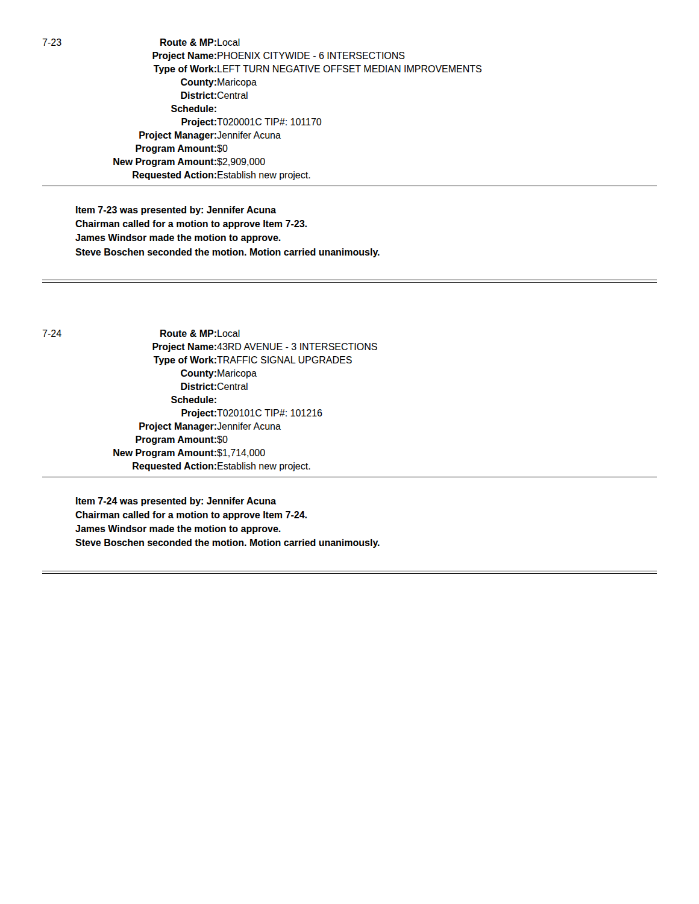| 7-23 | Route & MP: | Local |
| | Project Name: | PHOENIX CITYWIDE - 6 INTERSECTIONS |
| | Type of Work: | LEFT TURN NEGATIVE OFFSET MEDIAN IMPROVEMENTS |
| | County: | Maricopa |
| | District: | Central |
| | Schedule: | |
| | Project: | T020001C TIP#: 101170 |
| | Project Manager: | Jennifer Acuna |
| | Program Amount: | $0 |
| | New Program Amount: | $2,909,000 |
| | Requested Action: | Establish new project. |
Item 7-23 was presented by: Jennifer Acuna
Chairman called for a motion to approve Item 7-23.
James Windsor made the motion to approve.
Steve Boschen seconded the motion. Motion carried unanimously.
| 7-24 | Route & MP: | Local |
| | Project Name: | 43RD AVENUE - 3 INTERSECTIONS |
| | Type of Work: | TRAFFIC SIGNAL UPGRADES |
| | County: | Maricopa |
| | District: | Central |
| | Schedule: | |
| | Project: | T020101C TIP#: 101216 |
| | Project Manager: | Jennifer Acuna |
| | Program Amount: | $0 |
| | New Program Amount: | $1,714,000 |
| | Requested Action: | Establish new project. |
Item 7-24 was presented by: Jennifer Acuna
Chairman called for a motion to approve Item 7-24.
James Windsor made the motion to approve.
Steve Boschen seconded the motion. Motion carried unanimously.